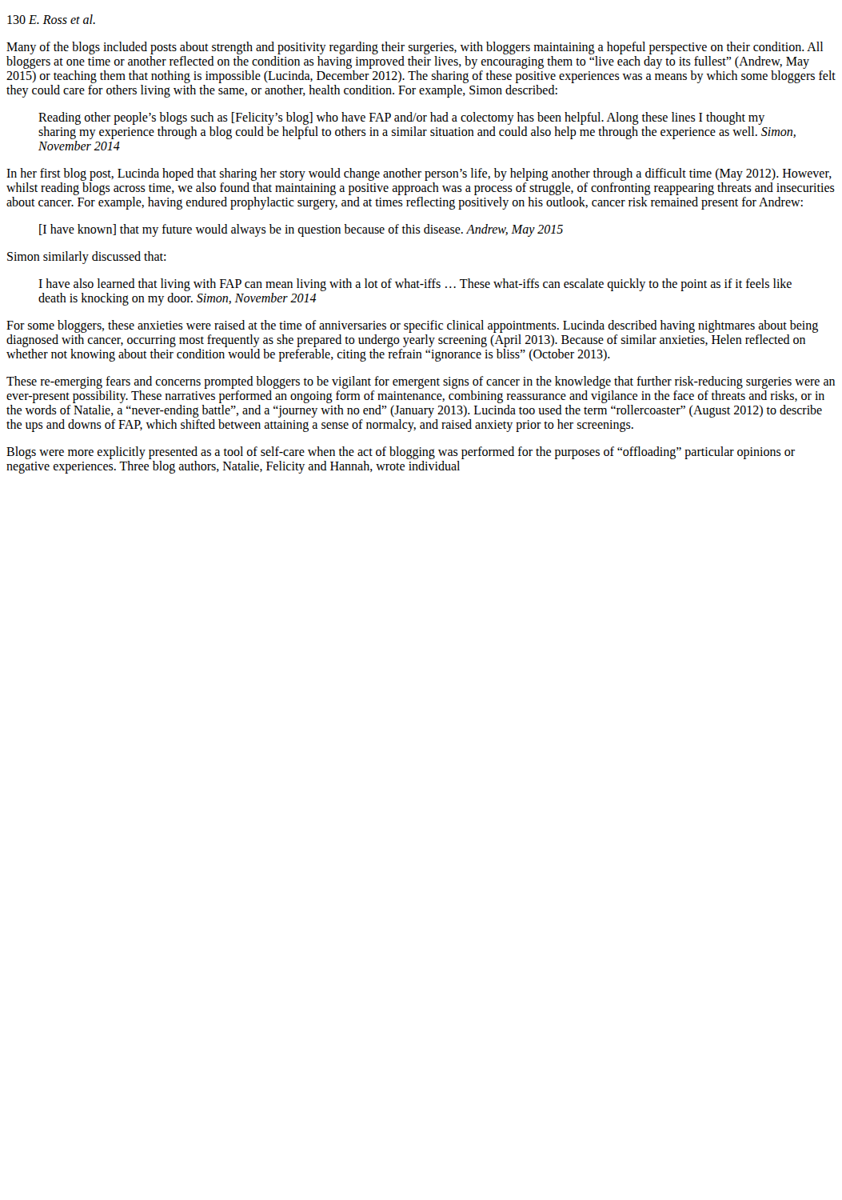130 E. Ross et al.
Many of the blogs included posts about strength and positivity regarding their surgeries, with bloggers maintaining a hopeful perspective on their condition. All bloggers at one time or another reflected on the condition as having improved their lives, by encouraging them to “live each day to its fullest” (Andrew, May 2015) or teaching them that nothing is impossible (Lucinda, December 2012). The sharing of these positive experiences was a means by which some bloggers felt they could care for others living with the same, or another, health condition. For example, Simon described:
Reading other people’s blogs such as [Felicity’s blog] who have FAP and/or had a colectomy has been helpful. Along these lines I thought my sharing my experience through a blog could be helpful to others in a similar situation and could also help me through the experience as well. Simon, November 2014
In her first blog post, Lucinda hoped that sharing her story would change another person’s life, by helping another through a difficult time (May 2012). However, whilst reading blogs across time, we also found that maintaining a positive approach was a process of struggle, of confronting reappearing threats and insecurities about cancer. For example, having endured prophylactic surgery, and at times reflecting positively on his outlook, cancer risk remained present for Andrew:
[I have known] that my future would always be in question because of this disease. Andrew, May 2015
Simon similarly discussed that:
I have also learned that living with FAP can mean living with a lot of what-iffs … These what-iffs can escalate quickly to the point as if it feels like death is knocking on my door. Simon, November 2014
For some bloggers, these anxieties were raised at the time of anniversaries or specific clinical appointments. Lucinda described having nightmares about being diagnosed with cancer, occurring most frequently as she prepared to undergo yearly screening (April 2013). Because of similar anxieties, Helen reflected on whether not knowing about their condition would be preferable, citing the refrain “ignorance is bliss” (October 2013).
These re-emerging fears and concerns prompted bloggers to be vigilant for emergent signs of cancer in the knowledge that further risk-reducing surgeries were an ever-present possibility. These narratives performed an ongoing form of maintenance, combining reassurance and vigilance in the face of threats and risks, or in the words of Natalie, a “never-ending battle”, and a “journey with no end” (January 2013). Lucinda too used the term “rollercoaster” (August 2012) to describe the ups and downs of FAP, which shifted between attaining a sense of normalcy, and raised anxiety prior to her screenings.
Blogs were more explicitly presented as a tool of self-care when the act of blogging was performed for the purposes of “offloading” particular opinions or negative experiences. Three blog authors, Natalie, Felicity and Hannah, wrote individual